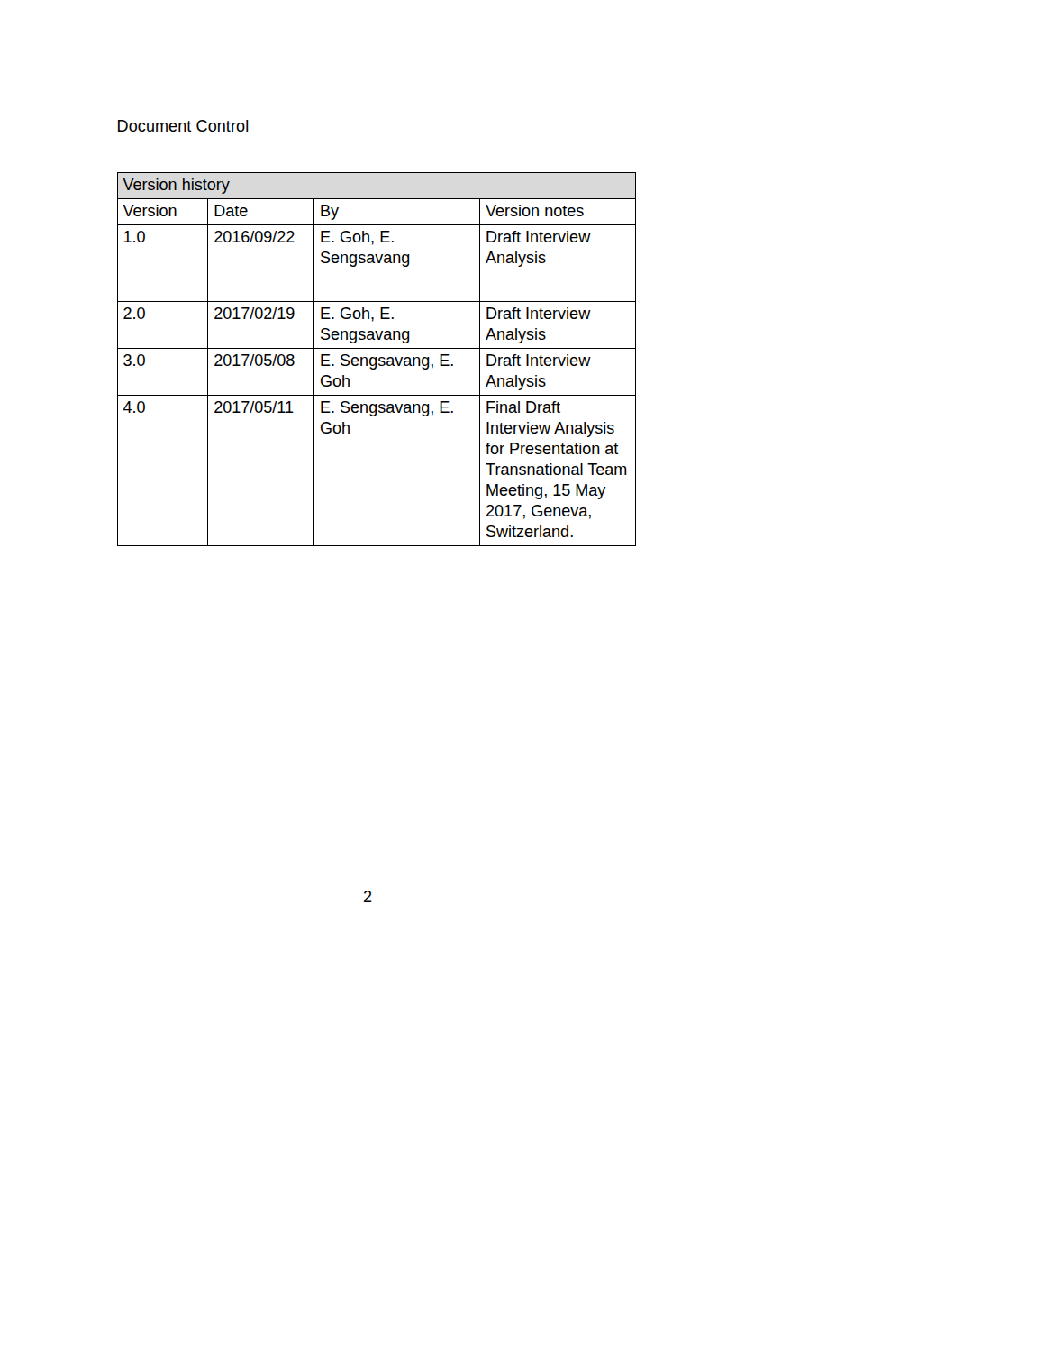Document Control
| Version history |
| Version | Date | By | Version notes |
| 1.0 | 2016/09/22 | E. Goh, E. Sengsavang | Draft Interview Analysis |
| 2.0 | 2017/02/19 | E. Goh, E. Sengsavang | Draft Interview Analysis |
| 3.0 | 2017/05/08 | E. Sengsavang, E. Goh | Draft Interview Analysis |
| 4.0 | 2017/05/11 | E. Sengsavang, E. Goh | Final Draft Interview Analysis for Presentation at Transnational Team Meeting, 15 May 2017, Geneva, Switzerland. |
2